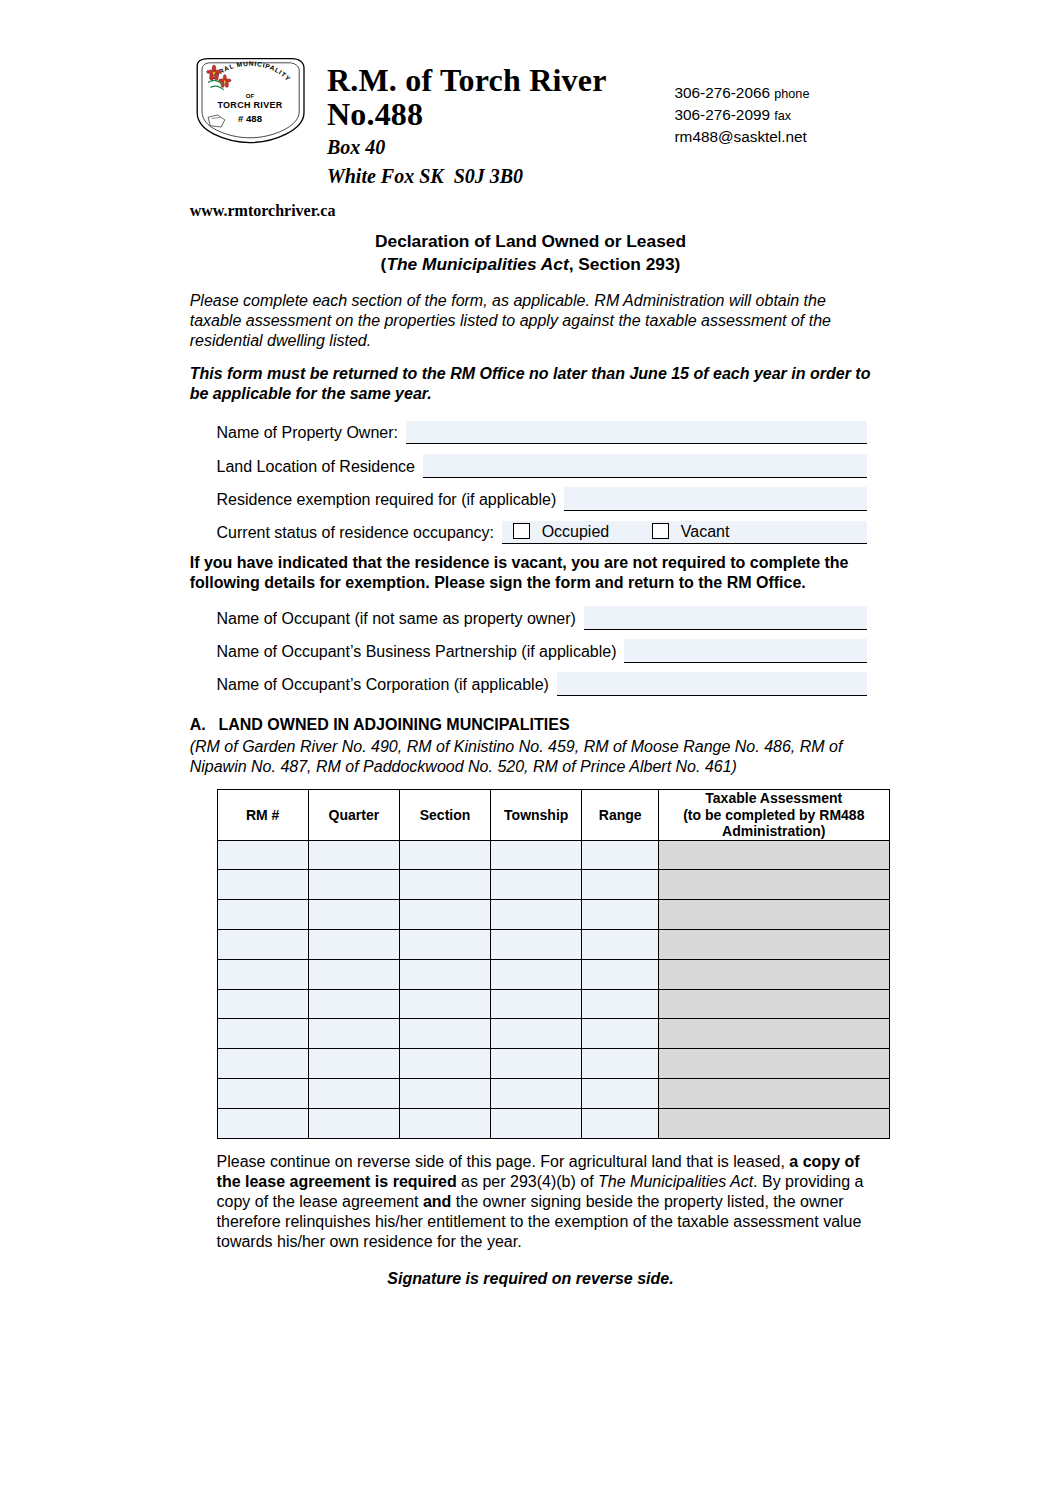RURAL MUNICIPALITY OF TORCH RIVER # 488
R.M. of Torch River No.488
Box 40
White Fox SK S0J 3B0
306-276-2066 phone
306-276-2099 fax
rm488@sasktel.net
www.rmtorchriver.ca
Declaration of Land Owned or Leased
(The Municipalities Act, Section 293)
Please complete each section of the form, as applicable. RM Administration will obtain the taxable assessment on the properties listed to apply against the taxable assessment of the residential dwelling listed.
This form must be returned to the RM Office no later than June 15 of each year in order to be applicable for the same year.
Name of Property Owner:
Land Location of Residence
Residence exemption required for (if applicable)
Current status of residence occupancy: Occupied Vacant
If you have indicated that the residence is vacant, you are not required to complete the following details for exemption. Please sign the form and return to the RM Office.
Name of Occupant (if not same as property owner)
Name of Occupant’s Business Partnership (if applicable)
Name of Occupant’s Corporation (if applicable)
A. LAND OWNED IN ADJOINING MUNCIPALITIES
(RM of Garden River No. 490, RM of Kinistino No. 459, RM of Moose Range No. 486, RM of Nipawin No. 487, RM of Paddockwood No. 520, RM of Prince Albert No. 461)
| RM # | Quarter | Section | Township | Range | Taxable Assessment (to be completed by RM488 Administration) |
| --- | --- | --- | --- | --- | --- |
Please continue on reverse side of this page. For agricultural land that is leased, a copy of the lease agreement is required as per 293(4)(b) of The Municipalities Act. By providing a copy of the lease agreement and the owner signing beside the property listed, the owner therefore relinquishes his/her entitlement to the exemption of the taxable assessment value towards his/her own residence for the year.
Signature is required on reverse side.